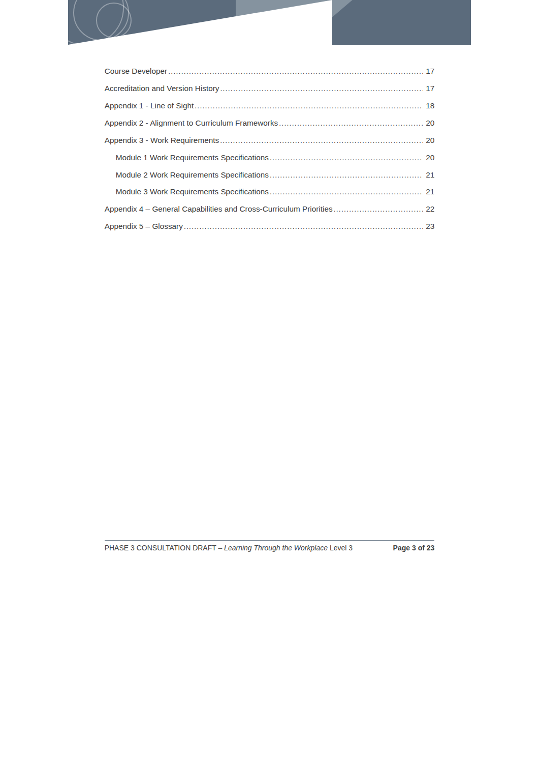Course Developer ........................................................................................................................................................................... 17
Accreditation and Version History ................................................................................................................................. 17
Appendix 1 - Line of Sight ................................................................................................................................................. 18
Appendix 2 - Alignment to Curriculum Frameworks ............................................................................................. 20
Appendix 3 - Work Requirements ................................................................................................................. 20
Module 1 Work Requirements Specifications ......................................................................................... 20
Module 2 Work Requirements Specifications ......................................................................................... 21
Module 3 Work Requirements Specifications ......................................................................................... 21
Appendix 4 – General Capabilities and Cross-Curriculum Priorities ..................................................... 22
Appendix 5 – Glossary ....................................................................................................................................... 23
PHASE 3 CONSULTATION DRAFT – Learning Through the Workplace Level 3
Page 3 of 23